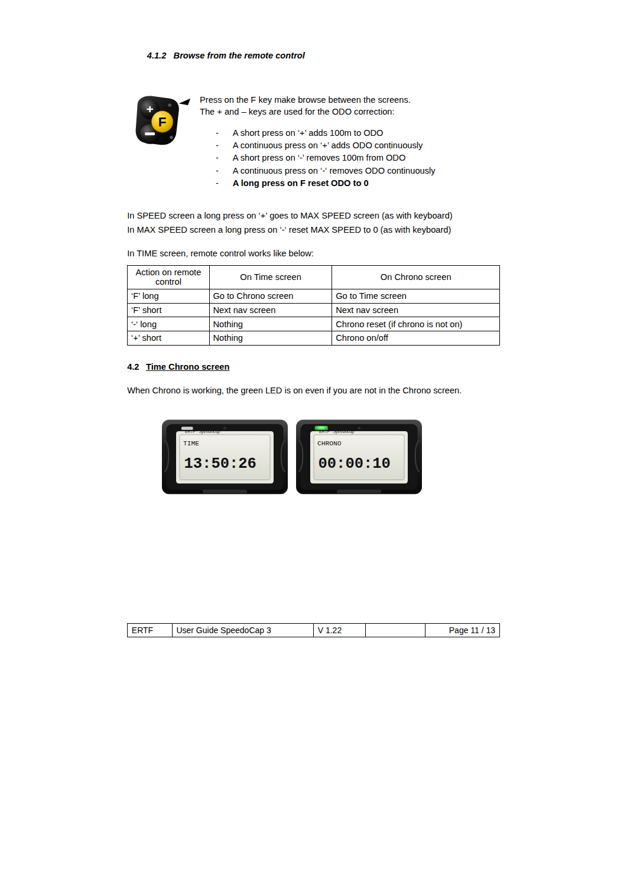4.1.2 Browse from the remote control
+ F
Press on the F key make browse between the screens.
The + and – keys are used for the ODO correction:
A short press on ‘+’ adds 100m to ODO
A continuous press on ‘+’ adds ODO continuously
A short press on ‘-’ removes 100m from ODO
A continuous press on ‘-‘ removes ODO continuously
A long press on F reset ODO to 0
In SPEED screen a long press on ‘+’ goes to MAX SPEED screen (as with keyboard)
In MAX SPEED screen a long press on ‘-‘ reset MAX SPEED to 0 (as with keyboard)
In TIME screen, remote control works like below:
| Action on remote control | On Time screen | On Chrono screen |
| --- | --- | --- |
| ‘F’ long | Go to Chrono screen | Go to Time screen |
| ‘F’ short | Next nav screen | Next nav screen |
| ‘-‘ long | Nothing | Chrono reset (if chrono is not on) |
| ‘+’ short | Nothing | Chrono on/off |
4.2 Time Chrono screen
When Chrono is working, the green LED is on even if you are not in the Chrono screen.
ERTF Speedocap TIME 13:50:26
ERTF Speedocap CHRONO 00:00:10
| ERTF | User Guide SpeedoCap 3 | V 1.22 | | Page 11 / 13 |